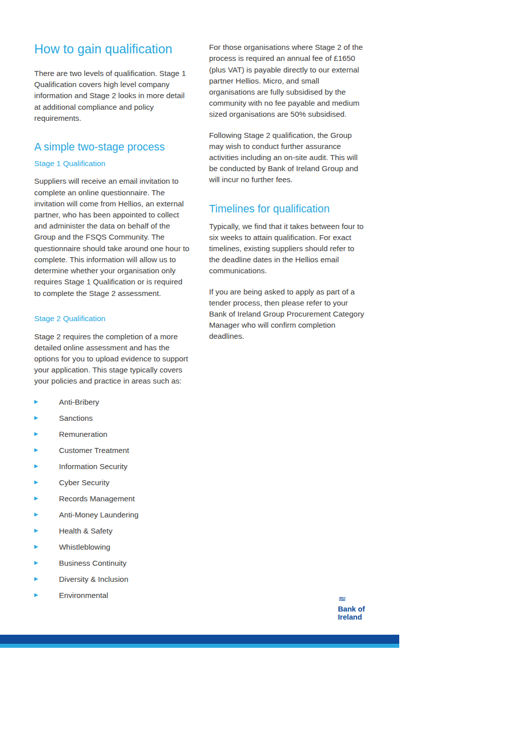How to gain qualification
There are two levels of qualification. Stage 1 Qualification covers high level company information and Stage 2 looks in more detail at additional compliance and policy requirements.
A simple two-stage process
Stage 1 Qualification
Suppliers will receive an email invitation to complete an online questionnaire. The invitation will come from Hellios, an external partner, who has been appointed to collect and administer the data on behalf of the Group and the FSQS Community. The questionnaire should take around one hour to complete. This information will allow us to determine whether your organisation only requires Stage 1 Qualification or is required to complete the Stage 2 assessment.
Stage 2 Qualification
Stage 2 requires the completion of a more detailed online assessment and has the options for you to upload evidence to support your application. This stage typically covers your policies and practice in areas such as:
Anti-Bribery
Sanctions
Remuneration
Customer Treatment
Information Security
Cyber Security
Records Management
Anti-Money Laundering
Health & Safety
Whistleblowing
Business Continuity
Diversity & Inclusion
Environmental
For those organisations where Stage 2 of the process is required an annual fee of £1650 (plus VAT) is payable directly to our external partner Hellios. Micro, and small organisations are fully subsidised by the community with no fee payable and medium sized organisations are 50% subsidised.
Following Stage 2 qualification, the Group may wish to conduct further assurance activities including an on-site audit. This will be conducted by Bank of Ireland Group and will incur no further fees.
Timelines for qualification
Typically, we find that it takes between four to six weeks to attain qualification. For exact timelines, existing suppliers should refer to the deadline dates in the Hellios email communications.
If you are being asked to apply as part of a tender process, then please refer to your Bank of Ireland Group Procurement Category Manager who will confirm completion deadlines.
≋
Bank of
Ireland